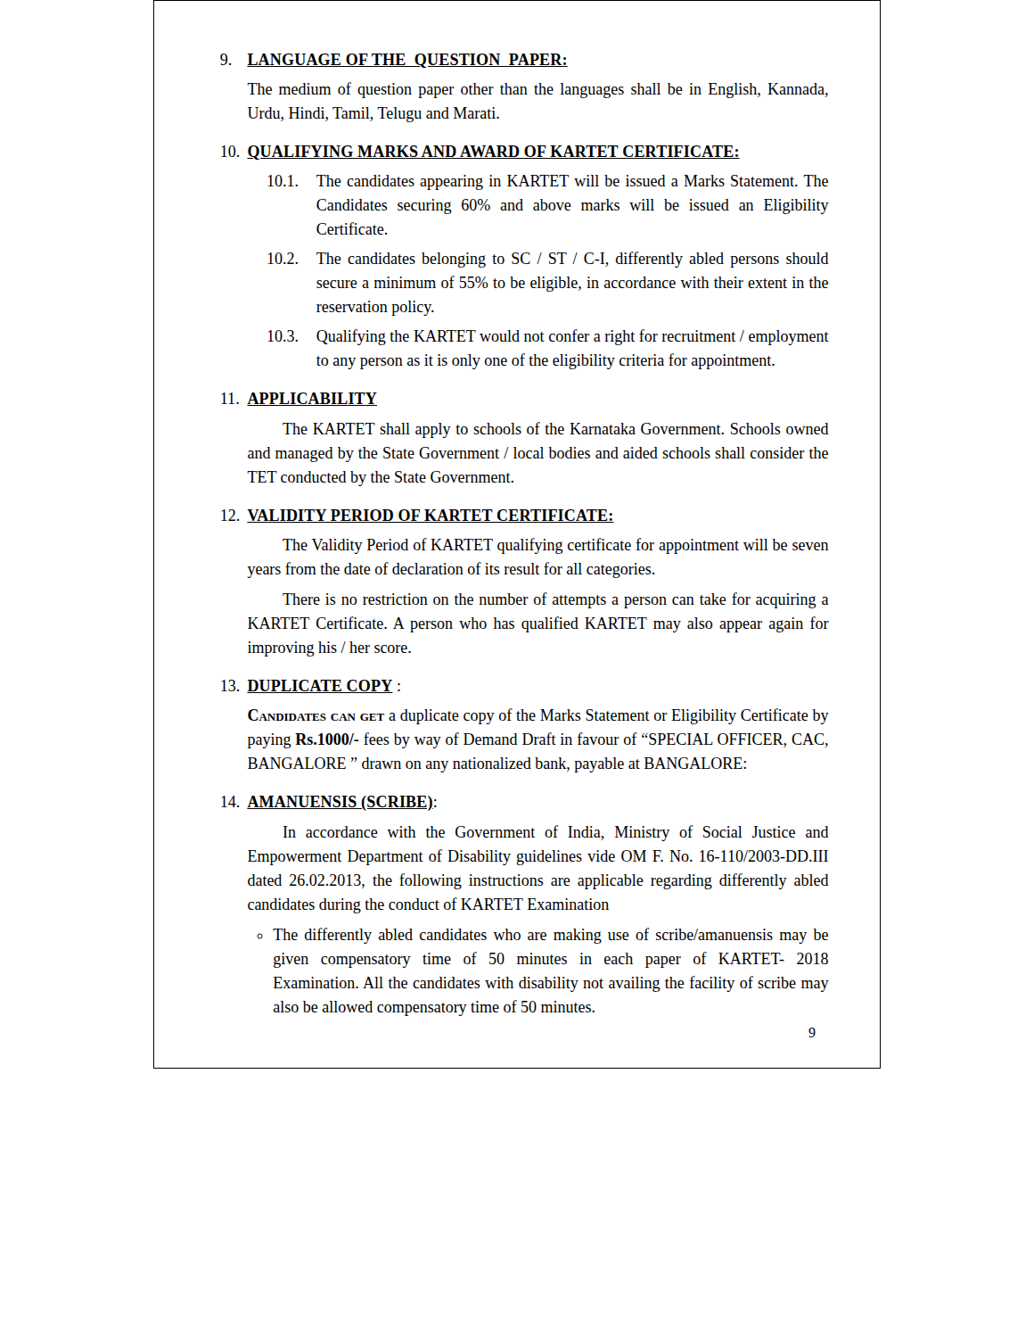LANGUAGE OF THE QUESTION PAPER:
The medium of question paper other than the languages shall be in English, Kannada, Urdu, Hindi, Tamil, Telugu and Marati.
QUALIFYING MARKS AND AWARD OF KARTET CERTIFICATE:
The candidates appearing in KARTET will be issued a Marks Statement. The Candidates securing 60% and above marks will be issued an Eligibility Certificate.
The candidates belonging to SC / ST / C-I, differently abled persons should secure a minimum of 55% to be eligible, in accordance with their extent in the reservation policy.
Qualifying the KARTET would not confer a right for recruitment / employment to any person as it is only one of the eligibility criteria for appointment.
APPLICABILITY
The KARTET shall apply to schools of the Karnataka Government. Schools owned and managed by the State Government / local bodies and aided schools shall consider the TET conducted by the State Government.
VALIDITY PERIOD OF KARTET CERTIFICATE:
The Validity Period of KARTET qualifying certificate for appointment will be seven years from the date of declaration of its result for all categories.
There is no restriction on the number of attempts a person can take for acquiring a KARTET Certificate. A person who has qualified KARTET may also appear again for improving his / her score.
DUPLICATE COPY :
Candidates can get a duplicate copy of the Marks Statement or Eligibility Certificate by paying Rs.1000/- fees by way of Demand Draft in favour of “SPECIAL OFFICER, CAC, BANGALORE ” drawn on any nationalized bank, payable at BANGALORE:
AMANUENSIS (SCRIBE):
In accordance with the Government of India, Ministry of Social Justice and Empowerment Department of Disability guidelines vide OM F. No. 16-110/2003-DD.III dated 26.02.2013, the following instructions are applicable regarding differently abled candidates during the conduct of KARTET Examination
The differently abled candidates who are making use of scribe/amanuensis may be given compensatory time of 50 minutes in each paper of KARTET- 2018 Examination. All the candidates with disability not availing the facility of scribe may also be allowed compensatory time of 50 minutes.
9